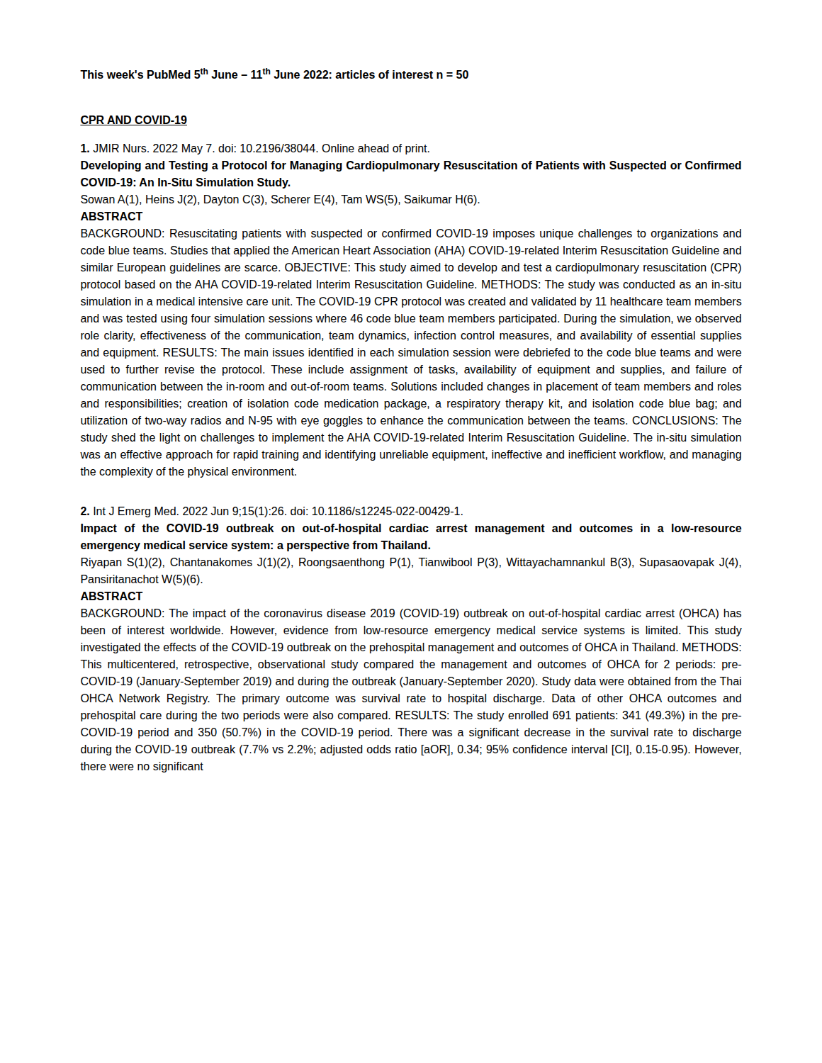This week's PubMed 5th June – 11th June 2022: articles of interest n = 50
CPR AND COVID-19
1. JMIR Nurs. 2022 May 7. doi: 10.2196/38044. Online ahead of print.
Developing and Testing a Protocol for Managing Cardiopulmonary Resuscitation of Patients with Suspected or Confirmed COVID-19: An In-Situ Simulation Study.
Sowan A(1), Heins J(2), Dayton C(3), Scherer E(4), Tam WS(5), Saikumar H(6).
ABSTRACT
BACKGROUND: Resuscitating patients with suspected or confirmed COVID-19 imposes unique challenges to organizations and code blue teams. Studies that applied the American Heart Association (AHA) COVID-19-related Interim Resuscitation Guideline and similar European guidelines are scarce. OBJECTIVE: This study aimed to develop and test a cardiopulmonary resuscitation (CPR) protocol based on the AHA COVID-19-related Interim Resuscitation Guideline. METHODS: The study was conducted as an in-situ simulation in a medical intensive care unit. The COVID-19 CPR protocol was created and validated by 11 healthcare team members and was tested using four simulation sessions where 46 code blue team members participated. During the simulation, we observed role clarity, effectiveness of the communication, team dynamics, infection control measures, and availability of essential supplies and equipment. RESULTS: The main issues identified in each simulation session were debriefed to the code blue teams and were used to further revise the protocol. These include assignment of tasks, availability of equipment and supplies, and failure of communication between the in-room and out-of-room teams. Solutions included changes in placement of team members and roles and responsibilities; creation of isolation code medication package, a respiratory therapy kit, and isolation code blue bag; and utilization of two-way radios and N-95 with eye goggles to enhance the communication between the teams. CONCLUSIONS: The study shed the light on challenges to implement the AHA COVID-19-related Interim Resuscitation Guideline. The in-situ simulation was an effective approach for rapid training and identifying unreliable equipment, ineffective and inefficient workflow, and managing the complexity of the physical environment.
2. Int J Emerg Med. 2022 Jun 9;15(1):26. doi: 10.1186/s12245-022-00429-1.
Impact of the COVID-19 outbreak on out-of-hospital cardiac arrest management and outcomes in a low-resource emergency medical service system: a perspective from Thailand.
Riyapan S(1)(2), Chantanakomes J(1)(2), Roongsaenthong P(1), Tianwibool P(3), Wittayachamnankul B(3), Supasaovapak J(4), Pansiritanachot W(5)(6).
ABSTRACT
BACKGROUND: The impact of the coronavirus disease 2019 (COVID-19) outbreak on out-of-hospital cardiac arrest (OHCA) has been of interest worldwide. However, evidence from low-resource emergency medical service systems is limited. This study investigated the effects of the COVID-19 outbreak on the prehospital management and outcomes of OHCA in Thailand. METHODS: This multicentered, retrospective, observational study compared the management and outcomes of OHCA for 2 periods: pre-COVID-19 (January-September 2019) and during the outbreak (January-September 2020). Study data were obtained from the Thai OHCA Network Registry. The primary outcome was survival rate to hospital discharge. Data of other OHCA outcomes and prehospital care during the two periods were also compared. RESULTS: The study enrolled 691 patients: 341 (49.3%) in the pre-COVID-19 period and 350 (50.7%) in the COVID-19 period. There was a significant decrease in the survival rate to discharge during the COVID-19 outbreak (7.7% vs 2.2%; adjusted odds ratio [aOR], 0.34; 95% confidence interval [CI], 0.15-0.95). However, there were no significant